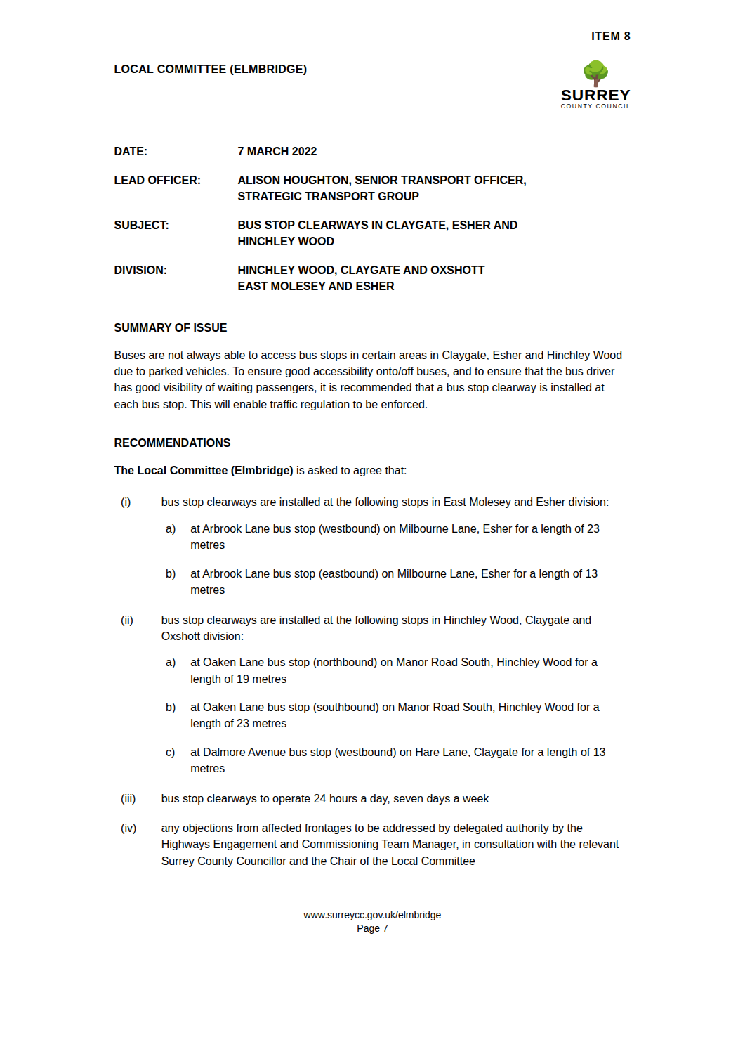ITEM 8
Local Committee (Elmbridge)
🌳 SURREY COUNTY COUNCIL
Date:
7 March 2022
Lead Officer:
Alison Houghton, Senior Transport Officer,
Strategic Transport Group
Subject:
Bus Stop Clearways in Claygate, Esher and
Hinchley Wood
Division:
Hinchley Wood, Claygate and Oxshott
East Molesey and Esher
Summary of Issue
Buses are not always able to access bus stops in certain areas in Claygate, Esher and Hinchley Wood due to parked vehicles. To ensure good accessibility onto/off buses, and to ensure that the bus driver has good visibility of waiting passengers, it is recommended that a bus stop clearway is installed at each bus stop. This will enable traffic regulation to be enforced.
Recommendations
The Local Committee (Elmbridge) is asked to agree that:
bus stop clearways are installed at the following stops in East Molesey and Esher division:
at Arbrook Lane bus stop (westbound) on Milbourne Lane, Esher for a length of 23 metres
at Arbrook Lane bus stop (eastbound) on Milbourne Lane, Esher for a length of 13 metres
bus stop clearways are installed at the following stops in Hinchley Wood, Claygate and Oxshott division:
at Oaken Lane bus stop (northbound) on Manor Road South, Hinchley Wood for a length of 19 metres
at Oaken Lane bus stop (southbound) on Manor Road South, Hinchley Wood for a length of 23 metres
at Dalmore Avenue bus stop (westbound) on Hare Lane, Claygate for a length of 13 metres
bus stop clearways to operate 24 hours a day, seven days a week
any objections from affected frontages to be addressed by delegated authority by the Highways Engagement and Commissioning Team Manager, in consultation with the relevant Surrey County Councillor and the Chair of the Local Committee
www.surreycc.gov.uk/elmbridge
Page 7